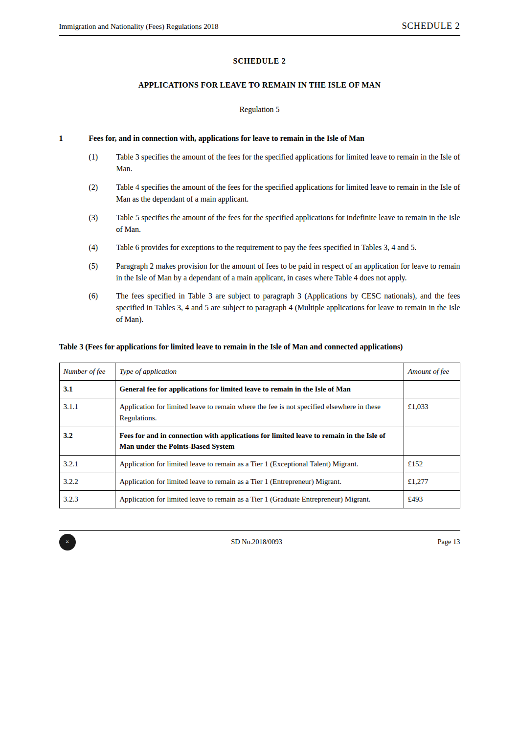Immigration and Nationality (Fees) Regulations 2018 SCHEDULE 2
SCHEDULE 2
APPLICATIONS FOR LEAVE TO REMAIN IN THE ISLE OF MAN
Regulation 5
1 Fees for, and in connection with, applications for leave to remain in the Isle of Man
(1) Table 3 specifies the amount of the fees for the specified applications for limited leave to remain in the Isle of Man.
(2) Table 4 specifies the amount of the fees for the specified applications for limited leave to remain in the Isle of Man as the dependant of a main applicant.
(3) Table 5 specifies the amount of the fees for the specified applications for indefinite leave to remain in the Isle of Man.
(4) Table 6 provides for exceptions to the requirement to pay the fees specified in Tables 3, 4 and 5.
(5) Paragraph 2 makes provision for the amount of fees to be paid in respect of an application for leave to remain in the Isle of Man by a dependant of a main applicant, in cases where Table 4 does not apply.
(6) The fees specified in Table 3 are subject to paragraph 3 (Applications by CESC nationals), and the fees specified in Tables 3, 4 and 5 are subject to paragraph 4 (Multiple applications for leave to remain in the Isle of Man).
Table 3 (Fees for applications for limited leave to remain in the Isle of Man and connected applications)
| Number of fee | Type of application | Amount of fee |
| --- | --- | --- |
| 3.1 | General fee for applications for limited leave to remain in the Isle of Man | |
| 3.1.1 | Application for limited leave to remain where the fee is not specified elsewhere in these Regulations. | £1,033 |
| 3.2 | Fees for and in connection with applications for limited leave to remain in the Isle of Man under the Points-Based System | |
| 3.2.1 | Application for limited leave to remain as a Tier 1 (Exceptional Talent) Migrant. | £152 |
| 3.2.2 | Application for limited leave to remain as a Tier 1 (Entrepreneur) Migrant. | £1,277 |
| 3.2.3 | Application for limited leave to remain as a Tier 1 (Graduate Entrepreneur) Migrant. | £493 |
⚔
SD No.2018/0093
Page 13